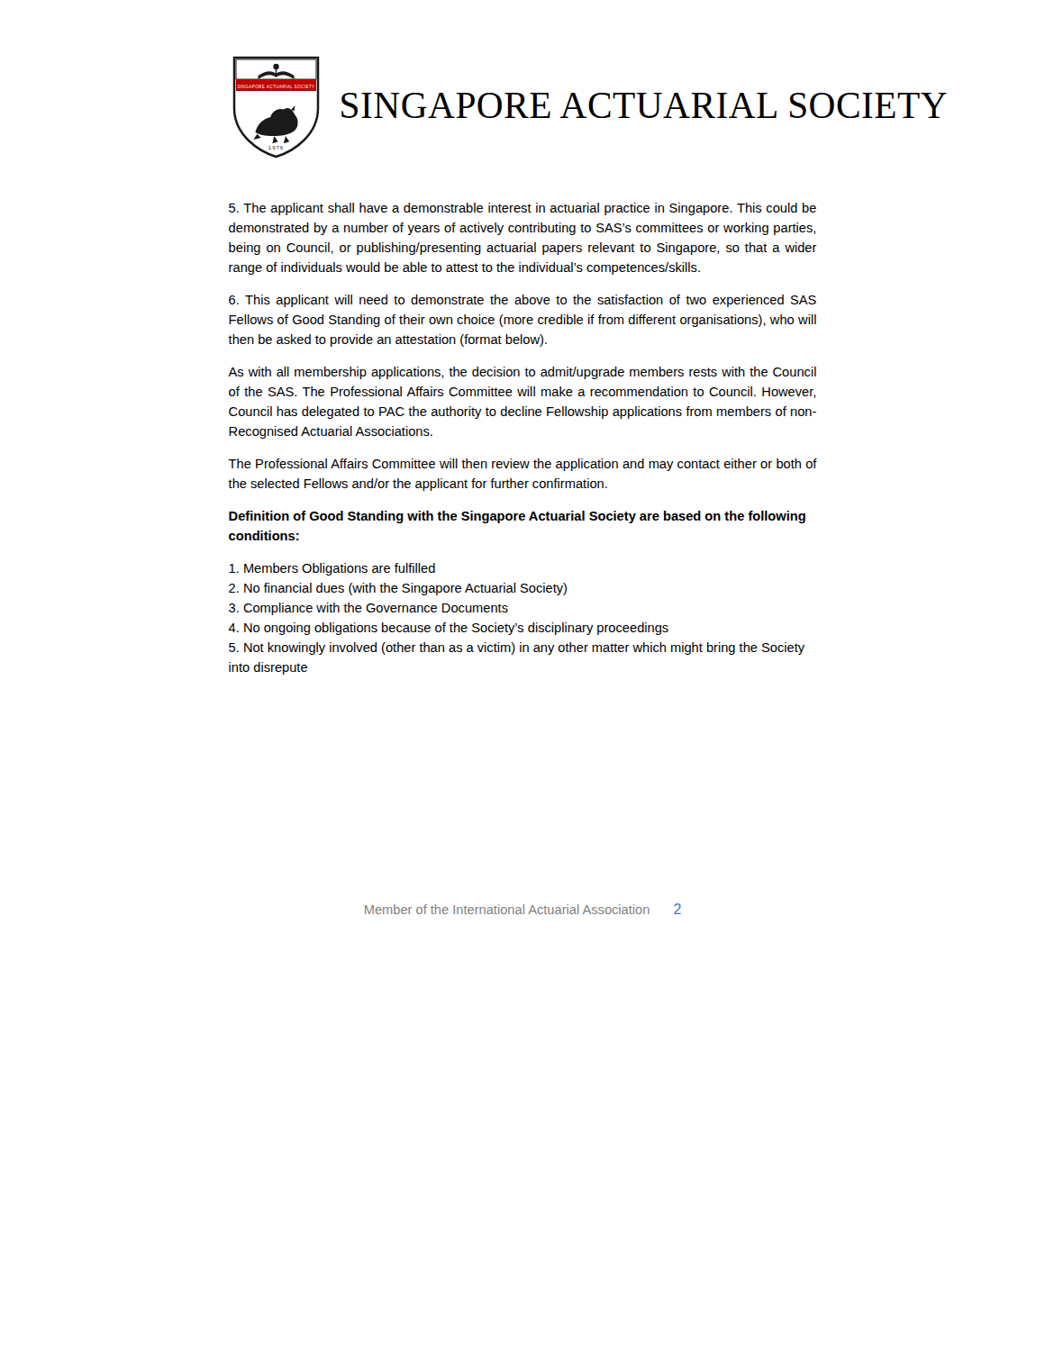SINGAPORE ACTUARIAL SOCIETY 1976
SINGAPORE ACTUARIAL SOCIETY
5. The applicant shall have a demonstrable interest in actuarial practice in Singapore. This could be demonstrated by a number of years of actively contributing to SAS’s committees or working parties, being on Council, or publishing/presenting actuarial papers relevant to Singapore, so that a wider range of individuals would be able to attest to the individual’s competences/skills.
6. This applicant will need to demonstrate the above to the satisfaction of two experienced SAS Fellows of Good Standing of their own choice (more credible if from different organisations), who will then be asked to provide an attestation (format below).
As with all membership applications, the decision to admit/upgrade members rests with the Council of the SAS. The Professional Affairs Committee will make a recommendation to Council. However, Council has delegated to PAC the authority to decline Fellowship applications from members of non-Recognised Actuarial Associations.
The Professional Affairs Committee will then review the application and may contact either or both of the selected Fellows and/or the applicant for further confirmation.
Definition of Good Standing with the Singapore Actuarial Society are based on the following conditions:
1. Members Obligations are fulfilled
2. No financial dues (with the Singapore Actuarial Society)
3. Compliance with the Governance Documents
4. No ongoing obligations because of the Society’s disciplinary proceedings
5. Not knowingly involved (other than as a victim) in any other matter which might bring the Society into disrepute
Member of the International Actuarial Association2